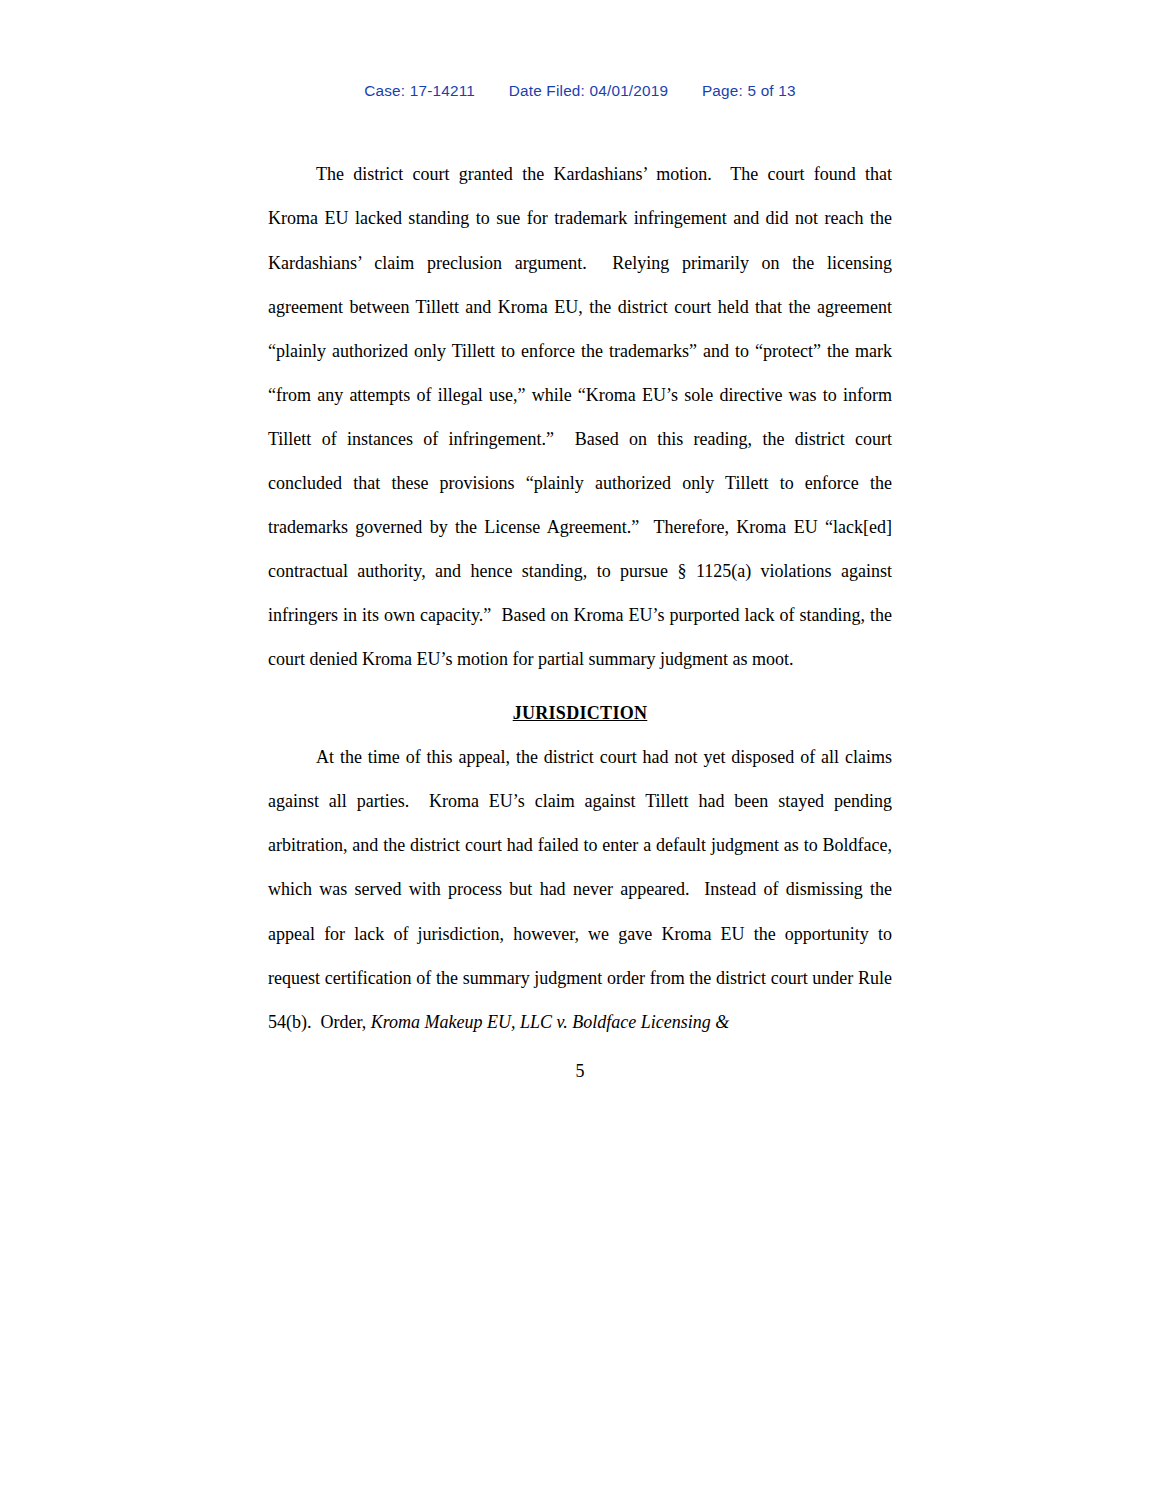Case: 17-14211 Date Filed: 04/01/2019 Page: 5 of 13
The district court granted the Kardashians’ motion. The court found that Kroma EU lacked standing to sue for trademark infringement and did not reach the Kardashians’ claim preclusion argument. Relying primarily on the licensing agreement between Tillett and Kroma EU, the district court held that the agreement “plainly authorized only Tillett to enforce the trademarks” and to “protect” the mark “from any attempts of illegal use,” while “Kroma EU’s sole directive was to inform Tillett of instances of infringement.” Based on this reading, the district court concluded that these provisions “plainly authorized only Tillett to enforce the trademarks governed by the License Agreement.” Therefore, Kroma EU “lack[ed] contractual authority, and hence standing, to pursue § 1125(a) violations against infringers in its own capacity.” Based on Kroma EU’s purported lack of standing, the court denied Kroma EU’s motion for partial summary judgment as moot.
JURISDICTION
At the time of this appeal, the district court had not yet disposed of all claims against all parties. Kroma EU’s claim against Tillett had been stayed pending arbitration, and the district court had failed to enter a default judgment as to Boldface, which was served with process but had never appeared. Instead of dismissing the appeal for lack of jurisdiction, however, we gave Kroma EU the opportunity to request certification of the summary judgment order from the district court under Rule 54(b). Order, Kroma Makeup EU, LLC v. Boldface Licensing &
5